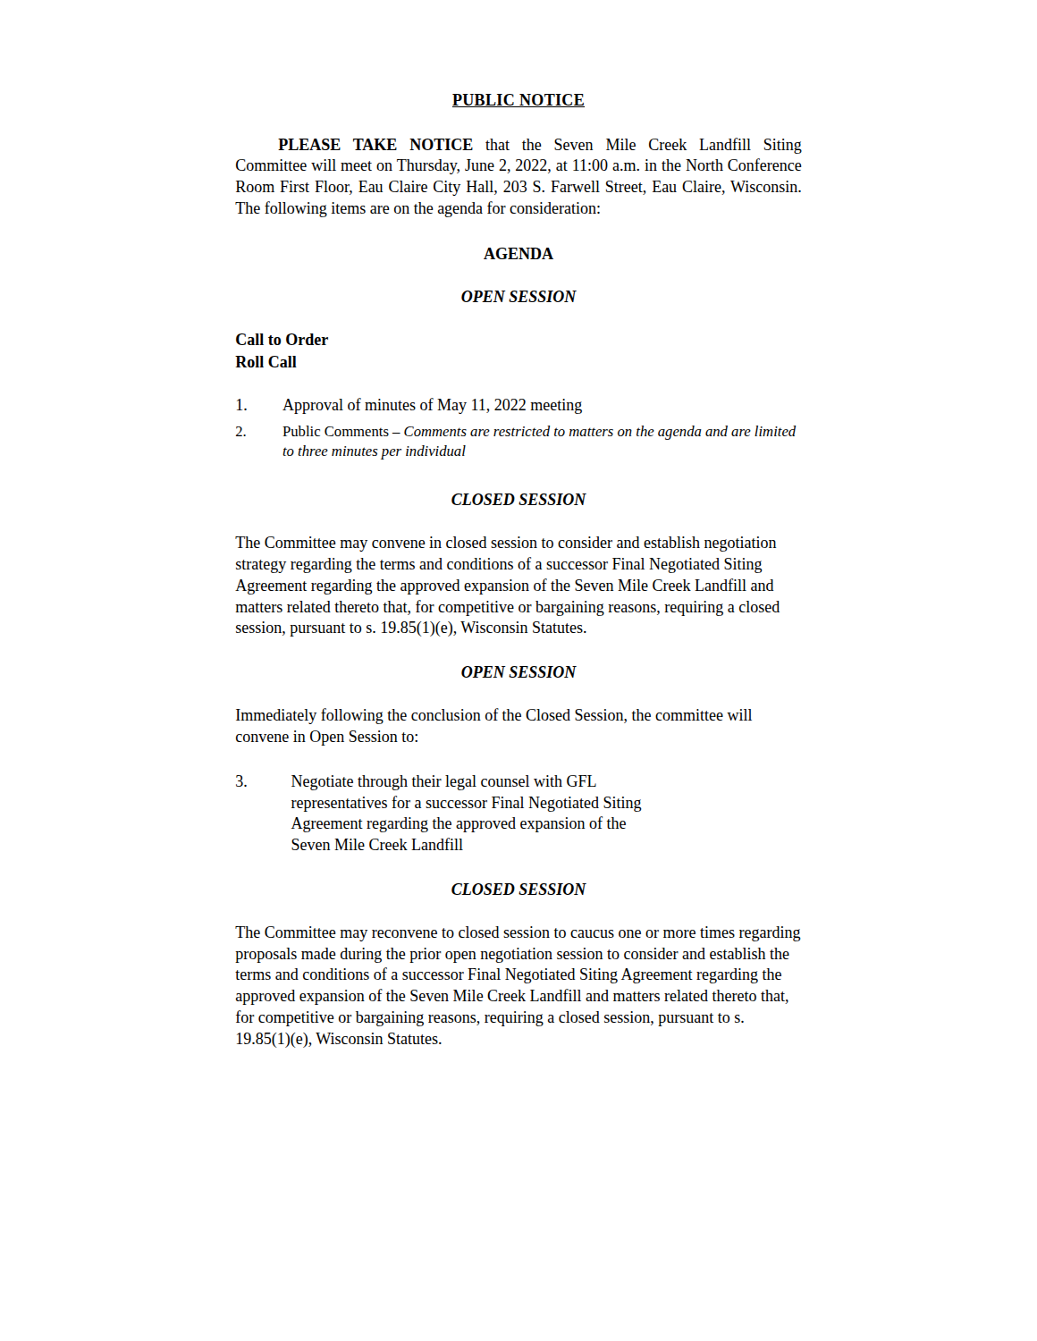PUBLIC NOTICE
PLEASE TAKE NOTICE that the Seven Mile Creek Landfill Siting Committee will meet on Thursday, June 2, 2022, at 11:00 a.m. in the North Conference Room First Floor, Eau Claire City Hall, 203 S. Farwell Street, Eau Claire, Wisconsin. The following items are on the agenda for consideration:
AGENDA
OPEN SESSION
Call to Order
Roll Call
| 1. | Approval of minutes of May 11, 2022 meeting |
| 2. | Public Comments – Comments are restricted to matters on the agenda and are limited to three minutes per individual |
CLOSED SESSION
The Committee may convene in closed session to consider and establish negotiation strategy regarding the terms and conditions of a successor Final Negotiated Siting Agreement regarding the approved expansion of the Seven Mile Creek Landfill and matters related thereto that, for competitive or bargaining reasons, requiring a closed session, pursuant to s. 19.85(1)(e), Wisconsin Statutes.
OPEN SESSION
Immediately following the conclusion of the Closed Session, the committee will convene in Open Session to:
| 3. | Negotiate through their legal counsel with GFL representatives for a successor Final Negotiated Siting Agreement regarding the approved expansion of the Seven Mile Creek Landfill |
CLOSED SESSION
The Committee may reconvene to closed session to caucus one or more times regarding proposals made during the prior open negotiation session to consider and establish the terms and conditions of a successor Final Negotiated Siting Agreement regarding the approved expansion of the Seven Mile Creek Landfill and matters related thereto that, for competitive or bargaining reasons, requiring a closed session, pursuant to s. 19.85(1)(e), Wisconsin Statutes.